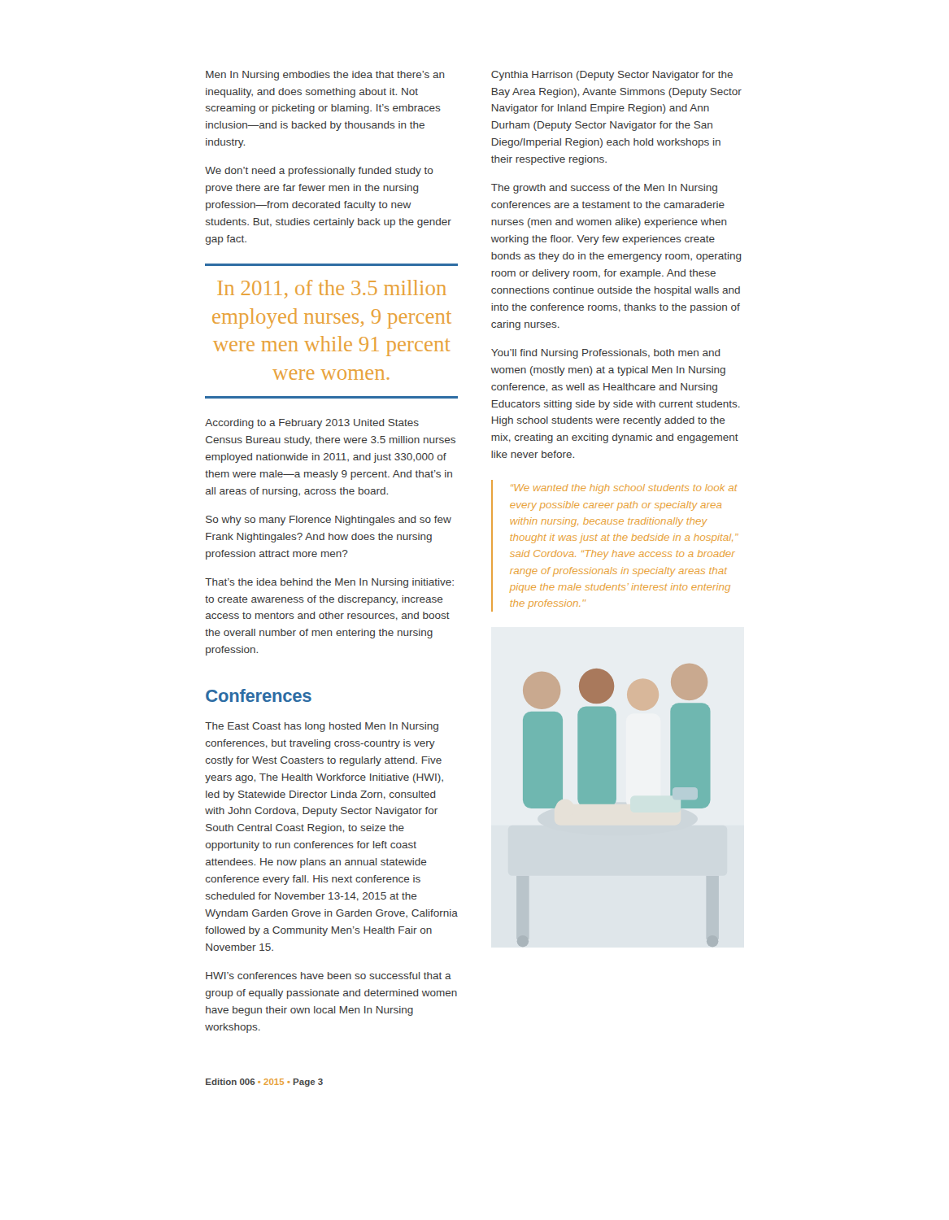Men In Nursing embodies the idea that there’s an inequality, and does something about it. Not screaming or picketing or blaming. It’s embraces inclusion—and is backed by thousands in the industry.
We don’t need a professionally funded study to prove there are far fewer men in the nursing profession—from decorated faculty to new students. But, studies certainly back up the gender gap fact.
In 2011, of the 3.5 million employed nurses, 9 percent were men while 91 percent were women.
According to a February 2013 United States Census Bureau study, there were 3.5 million nurses employed nationwide in 2011, and just 330,000 of them were male—a measly 9 percent. And that’s in all areas of nursing, across the board.
So why so many Florence Nightingales and so few Frank Nightingales? And how does the nursing profession attract more men?
That’s the idea behind the Men In Nursing initiative: to create awareness of the discrepancy, increase access to mentors and other resources, and boost the overall number of men entering the nursing profession.
Conferences
The East Coast has long hosted Men In Nursing conferences, but traveling cross-country is very costly for West Coasters to regularly attend. Five years ago, The Health Workforce Initiative (HWI), led by Statewide Director Linda Zorn, consulted with John Cordova, Deputy Sector Navigator for South Central Coast Region, to seize the opportunity to run conferences for left coast attendees. He now plans an annual statewide conference every fall. His next conference is scheduled for November 13-14, 2015 at the Wyndam Garden Grove in Garden Grove, California followed by a Community Men’s Health Fair on November 15.
HWI’s conferences have been so successful that a group of equally passionate and determined women have begun their own local Men In Nursing workshops.
Edition 006 • 2015 • Page 3
Cynthia Harrison (Deputy Sector Navigator for the Bay Area Region), Avante Simmons (Deputy Sector Navigator for Inland Empire Region) and Ann Durham (Deputy Sector Navigator for the San Diego/Imperial Region) each hold workshops in their respective regions.
The growth and success of the Men In Nursing conferences are a testament to the camaraderie nurses (men and women alike) experience when working the floor. Very few experiences create bonds as they do in the emergency room, operating room or delivery room, for example. And these connections continue outside the hospital walls and into the conference rooms, thanks to the passion of caring nurses.
You’ll find Nursing Professionals, both men and women (mostly men) at a typical Men In Nursing conference, as well as Healthcare and Nursing Educators sitting side by side with current students. High school students were recently added to the mix, creating an exciting dynamic and engagement like never before.
“We wanted the high school students to look at every possible career path or specialty area within nursing, because traditionally they thought it was just at the bedside in a hospital,” said Cordova. “They have access to a broader range of professionals in specialty areas that pique the male students’ interest into entering the profession."